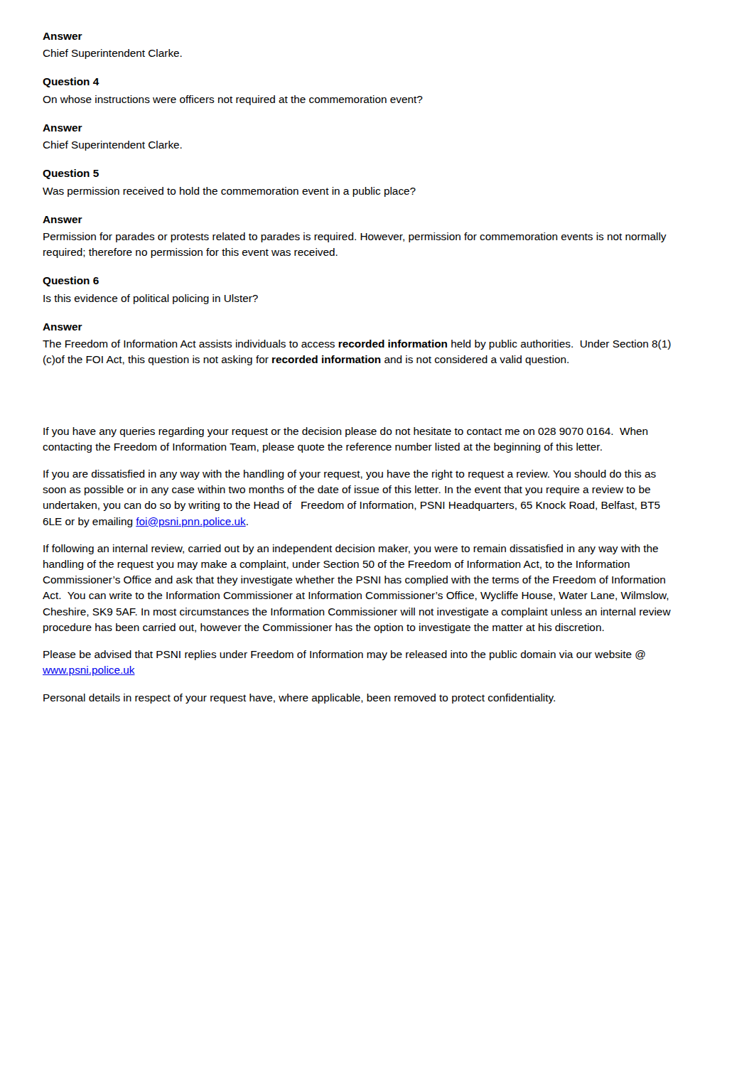Answer
Chief Superintendent Clarke.
Question 4
On whose instructions were officers not required at the commemoration event?
Answer
Chief Superintendent Clarke.
Question 5
Was permission received to hold the commemoration event in a public place?
Answer
Permission for parades or protests related to parades is required. However, permission for commemoration events is not normally required; therefore no permission for this event was received.
Question 6
Is this evidence of political policing in Ulster?
Answer
The Freedom of Information Act assists individuals to access recorded information held by public authorities. Under Section 8(1)(c)of the FOI Act, this question is not asking for recorded information and is not considered a valid question.
If you have any queries regarding your request or the decision please do not hesitate to contact me on 028 9070 0164. When contacting the Freedom of Information Team, please quote the reference number listed at the beginning of this letter.
If you are dissatisfied in any way with the handling of your request, you have the right to request a review. You should do this as soon as possible or in any case within two months of the date of issue of this letter. In the event that you require a review to be undertaken, you can do so by writing to the Head of Freedom of Information, PSNI Headquarters, 65 Knock Road, Belfast, BT5 6LE or by emailing foi@psni.pnn.police.uk.
If following an internal review, carried out by an independent decision maker, you were to remain dissatisfied in any way with the handling of the request you may make a complaint, under Section 50 of the Freedom of Information Act, to the Information Commissioner’s Office and ask that they investigate whether the PSNI has complied with the terms of the Freedom of Information Act. You can write to the Information Commissioner at Information Commissioner’s Office, Wycliffe House, Water Lane, Wilmslow, Cheshire, SK9 5AF. In most circumstances the Information Commissioner will not investigate a complaint unless an internal review procedure has been carried out, however the Commissioner has the option to investigate the matter at his discretion.
Please be advised that PSNI replies under Freedom of Information may be released into the public domain via our website @ www.psni.police.uk
Personal details in respect of your request have, where applicable, been removed to protect confidentiality.